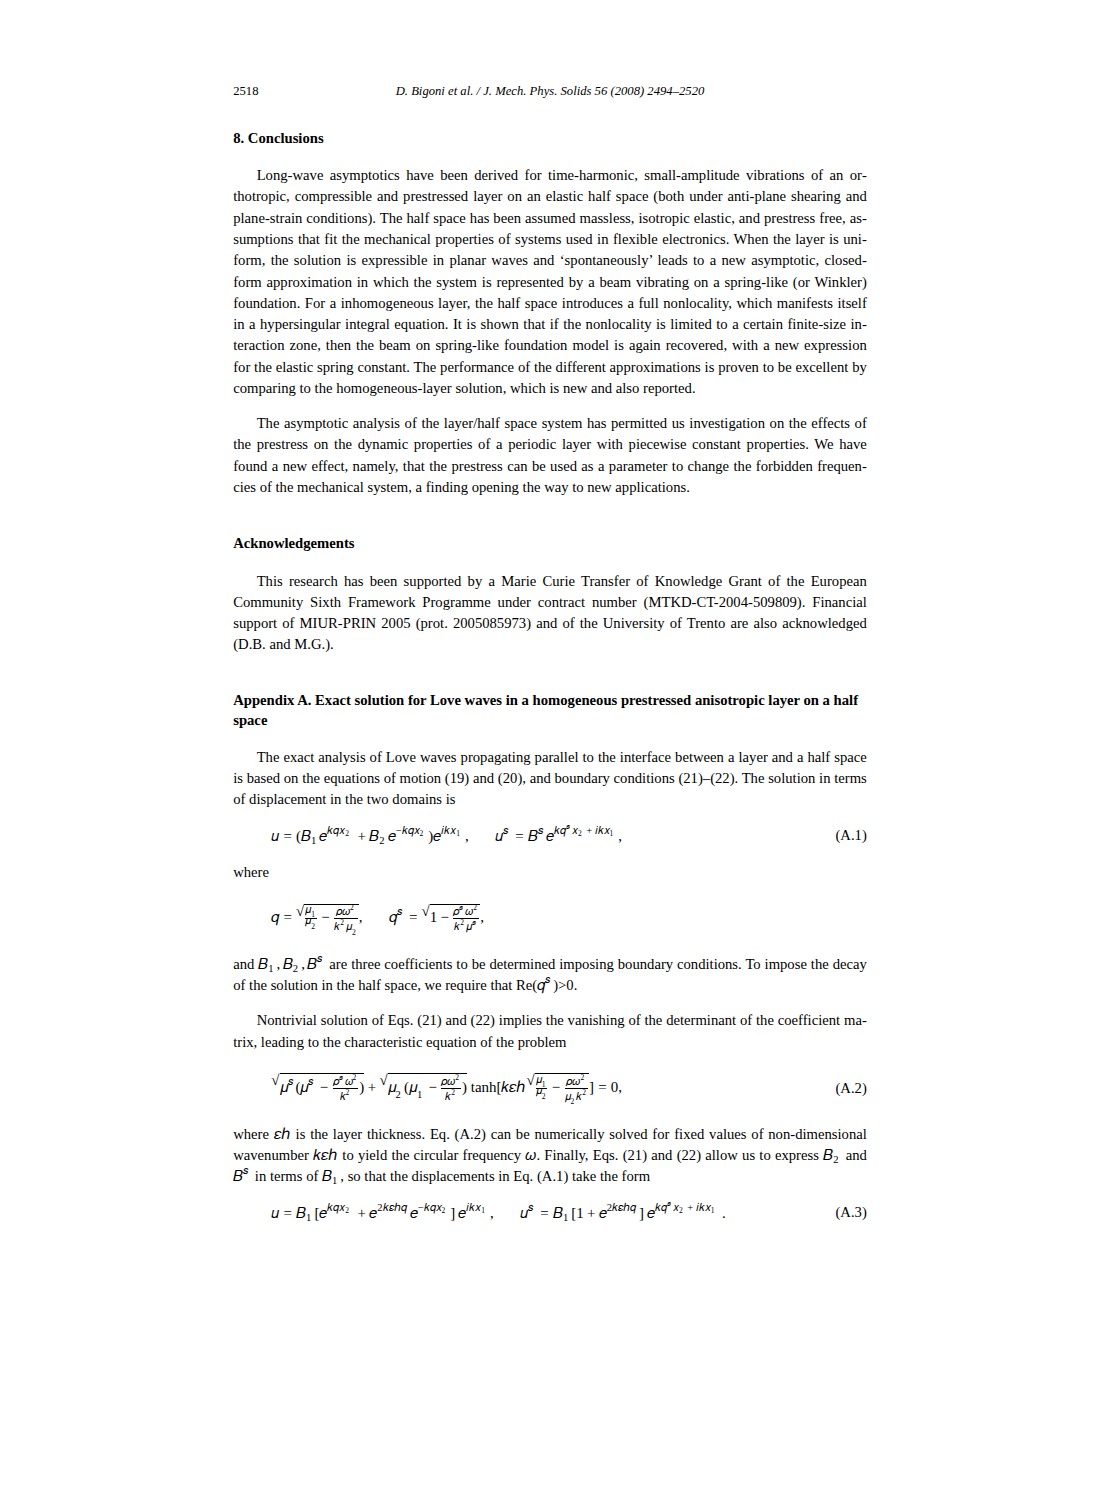2518
D. Bigoni et al. / J. Mech. Phys. Solids 56 (2008) 2494–2520
8. Conclusions
Long-wave asymptotics have been derived for time-harmonic, small-amplitude vibrations of an orthotropic, compressible and prestressed layer on an elastic half space (both under anti-plane shearing and plane-strain conditions). The half space has been assumed massless, isotropic elastic, and prestress free, assumptions that fit the mechanical properties of systems used in flexible electronics. When the layer is uniform, the solution is expressible in planar waves and ‘spontaneously’ leads to a new asymptotic, closed-form approximation in which the system is represented by a beam vibrating on a spring-like (or Winkler) foundation. For a inhomogeneous layer, the half space introduces a full nonlocality, which manifests itself in a hypersingular integral equation. It is shown that if the nonlocality is limited to a certain finite-size interaction zone, then the beam on spring-like foundation model is again recovered, with a new expression for the elastic spring constant. The performance of the different approximations is proven to be excellent by comparing to the homogeneous-layer solution, which is new and also reported.
The asymptotic analysis of the layer/half space system has permitted us investigation on the effects of the prestress on the dynamic properties of a periodic layer with piecewise constant properties. We have found a new effect, namely, that the prestress can be used as a parameter to change the forbidden frequencies of the mechanical system, a finding opening the way to new applications.
Acknowledgements
This research has been supported by a Marie Curie Transfer of Knowledge Grant of the European Community Sixth Framework Programme under contract number (MTKD-CT-2004-509809). Financial support of MIUR-PRIN 2005 (prot. 2005085973) and of the University of Trento are also acknowledged (D.B. and M.G.).
Appendix A. Exact solution for Love waves in a homogeneous prestressed anisotropic layer on a half space
The exact analysis of Love waves propagating parallel to the interface between a layer and a half space is based on the equations of motion (19) and (20), and boundary conditions (21)–(22). The solution in terms of displacement in the two domains is
u= ( B1 ekqx2 + B2 e−kqx2 ) eikx1 , us = Bs ekqsx2+ikx1 ,
(A.1)
where
q= μ1μ2 − ρω2 k2μ2 , qs= 1− ρsω2 k2μs ,
and B1,B2,Bs are three coefficients to be determined imposing boundary conditions. To impose the decay of the solution in the half space, we require that Re(qs)>0.
Nontrivial solution of Eqs. (21) and (22) implies the vanishing of the determinant of the coefficient matrix, leading to the characteristic equation of the problem
μs ( μs − ρsω2 k2 ) + μ2 ( μ1 − ρω2 k2 ) tanh [ kεh μ1μ2 − ρω2 μ2k2 ] =0,
(A.2)
where εh is the layer thickness. Eq. (A.2) can be numerically solved for fixed values of non-dimensional wavenumber kεh to yield the circular frequency ω. Finally, Eqs. (21) and (22) allow us to express B2 and Bs in terms of B1, so that the displacements in Eq. (A.1) take the form
u= B1 [ ekqx2 + e2kεhq e−kqx2 ] eikx1 , us= B1 [ 1+ e2kεhq ] ekqsx2+ikx1 .
(A.3)